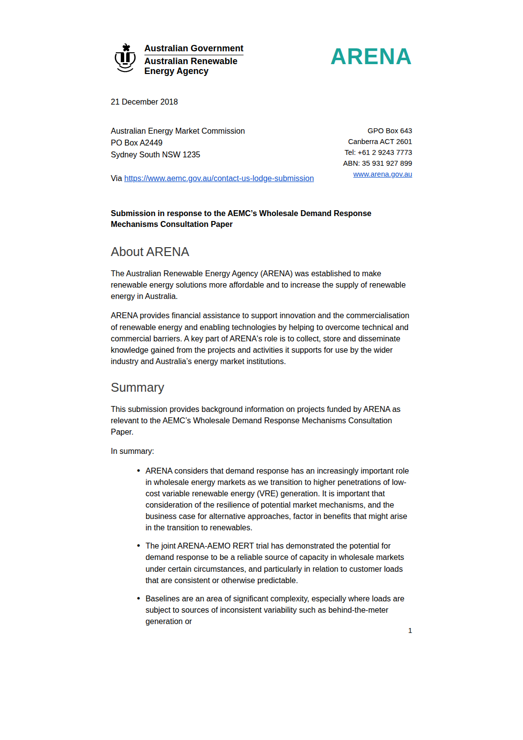Australian Government
Australian Renewable
Energy Agency
ARENA
21 December 2018
Australian Energy Market Commission
PO Box A2449
Sydney South NSW 1235
Via https://www.aemc.gov.au/contact-us-lodge-submission
GPO Box 643
Canberra ACT 2601
Tel: +61 2 9243 7773
ABN: 35 931 927 899
www.arena.gov.au
Submission in response to the AEMC’s Wholesale Demand Response Mechanisms Consultation Paper
About ARENA
The Australian Renewable Energy Agency (ARENA) was established to make renewable energy solutions more affordable and to increase the supply of renewable energy in Australia.
ARENA provides financial assistance to support innovation and the commercialisation of renewable energy and enabling technologies by helping to overcome technical and commercial barriers. A key part of ARENA's role is to collect, store and disseminate knowledge gained from the projects and activities it supports for use by the wider industry and Australia’s energy market institutions.
Summary
This submission provides background information on projects funded by ARENA as relevant to the AEMC’s Wholesale Demand Response Mechanisms Consultation Paper.
In summary:
ARENA considers that demand response has an increasingly important role in wholesale energy markets as we transition to higher penetrations of low-cost variable renewable energy (VRE) generation. It is important that consideration of the resilience of potential market mechanisms, and the business case for alternative approaches, factor in benefits that might arise in the transition to renewables.
The joint ARENA-AEMO RERT trial has demonstrated the potential for demand response to be a reliable source of capacity in wholesale markets under certain circumstances, and particularly in relation to customer loads that are consistent or otherwise predictable.
Baselines are an area of significant complexity, especially where loads are subject to sources of inconsistent variability such as behind-the-meter generation or
1